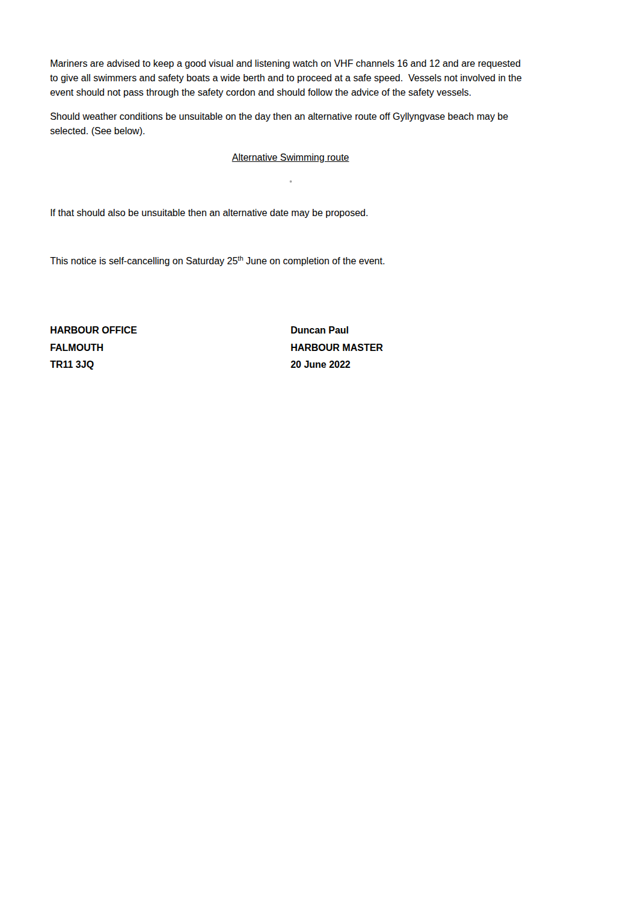Mariners are advised to keep a good visual and listening watch on VHF channels 16 and 12 and are requested to give all swimmers and safety boats a wide berth and to proceed at a safe speed. Vessels not involved in the event should not pass through the safety cordon and should follow the advice of the safety vessels.
Should weather conditions be unsuitable on the day then an alternative route off Gyllyngvase beach may be selected. (See below).
Alternative Swimming route
If that should also be unsuitable then an alternative date may be proposed.
This notice is self-cancelling on Saturday 25th June on completion of the event.
| HARBOUR OFFICE | Duncan Paul |
| FALMOUTH | HARBOUR MASTER |
| TR11 3JQ | 20 June 2022 |